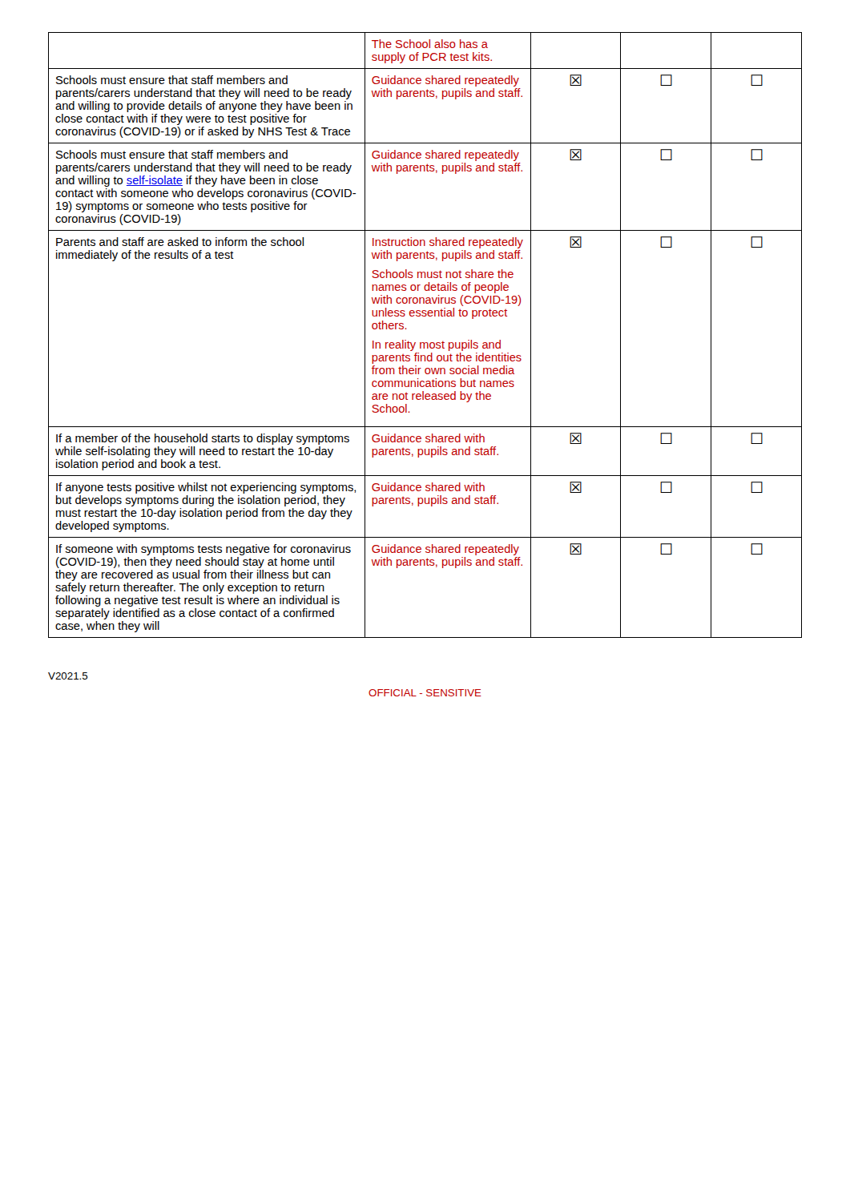| | The School also has a supply of PCR test kits. | | | |
| Schools must ensure that staff members and parents/carers understand that they will need to be ready and willing to provide details of anyone they have been in close contact with if they were to test positive for coronavirus (COVID-19) or if asked by NHS Test & Trace | Guidance shared repeatedly with parents, pupils and staff. | ☒ | ☐ | ☐ |
| Schools must ensure that staff members and parents/carers understand that they will need to be ready and willing to self-isolate if they have been in close contact with someone who develops coronavirus (COVID-19) symptoms or someone who tests positive for coronavirus (COVID-19) | Guidance shared repeatedly with parents, pupils and staff. | ☒ | ☐ | ☐ |
| Parents and staff are asked to inform the school immediately of the results of a test | Instruction shared repeatedly with parents, pupils and staff. Schools must not share the names or details of people with coronavirus (COVID-19) unless essential to protect others. In reality most pupils and parents find out the identities from their own social media communications but names are not released by the School. | ☒ | ☐ | ☐ |
| If a member of the household starts to display symptoms while self-isolating they will need to restart the 10-day isolation period and book a test. | Guidance shared with parents, pupils and staff. | ☒ | ☐ | ☐ |
| If anyone tests positive whilst not experiencing symptoms, but develops symptoms during the isolation period, they must restart the 10-day isolation period from the day they developed symptoms. | Guidance shared with parents, pupils and staff. | ☒ | ☐ | ☐ |
| If someone with symptoms tests negative for coronavirus (COVID-19), then they need should stay at home until they are recovered as usual from their illness but can safely return thereafter. The only exception to return following a negative test result is where an individual is separately identified as a close contact of a confirmed case, when they will | Guidance shared repeatedly with parents, pupils and staff. | ☒ | ☐ | ☐ |
V2021.5
OFFICIAL - SENSITIVE